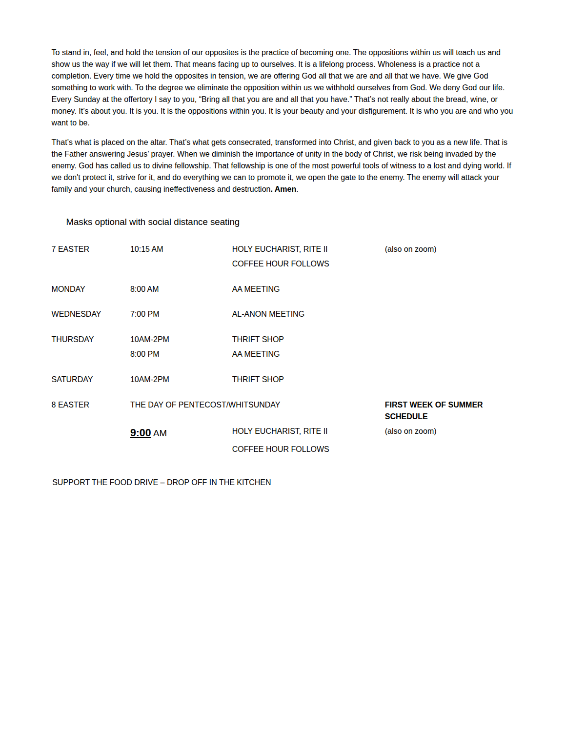To stand in, feel, and hold the tension of our opposites is the practice of becoming one. The oppositions within us will teach us and show us the way if we will let them. That means facing up to ourselves. It is a lifelong process. Wholeness is a practice not a completion. Every time we hold the opposites in tension, we are offering God all that we are and all that we have. We give God something to work with. To the degree we eliminate the opposition within us we withhold ourselves from God. We deny God our life. Every Sunday at the offertory I say to you, “Bring all that you are and all that you have.” That’s not really about the bread, wine, or money. It’s about you. It is you. It is the oppositions within you. It is your beauty and your disfigurement. It is who you are and who you want to be.
That’s what is placed on the altar. That’s what gets consecrated, transformed into Christ, and given back to you as a new life. That is the Father answering Jesus’ prayer. When we diminish the importance of unity in the body of Christ, we risk being invaded by the enemy. God has called us to divine fellowship. That fellowship is one of the most powerful tools of witness to a lost and dying world. If we don't protect it, strive for it, and do everything we can to promote it, we open the gate to the enemy. The enemy will attack your family and your church, causing ineffectiveness and destruction. Amen.
Masks optional with social distance seating
| 7 EASTER | 10:15 AM | HOLY EUCHARIST, RITE II | (also on zoom) |
| | | COFFEE HOUR FOLLOWS | |
| MONDAY | 8:00 AM | AA MEETING | |
| WEDNESDAY | 7:00 PM | AL-ANON MEETING | |
| THURSDAY | 10AM-2PM | THRIFT SHOP | |
| | 8:00 PM | AA MEETING | |
| SATURDAY | 10AM-2PM | THRIFT SHOP | |
| 8 EASTER | THE DAY OF PENTECOST/WHITSUNDAY | FIRST WEEK OF SUMMER SCHEDULE |
| | 9:00 AM | HOLY EUCHARIST, RITE II | (also on zoom) |
| | | COFFEE HOUR FOLLOWS | |
SUPPORT THE FOOD DRIVE – DROP OFF IN THE KITCHEN